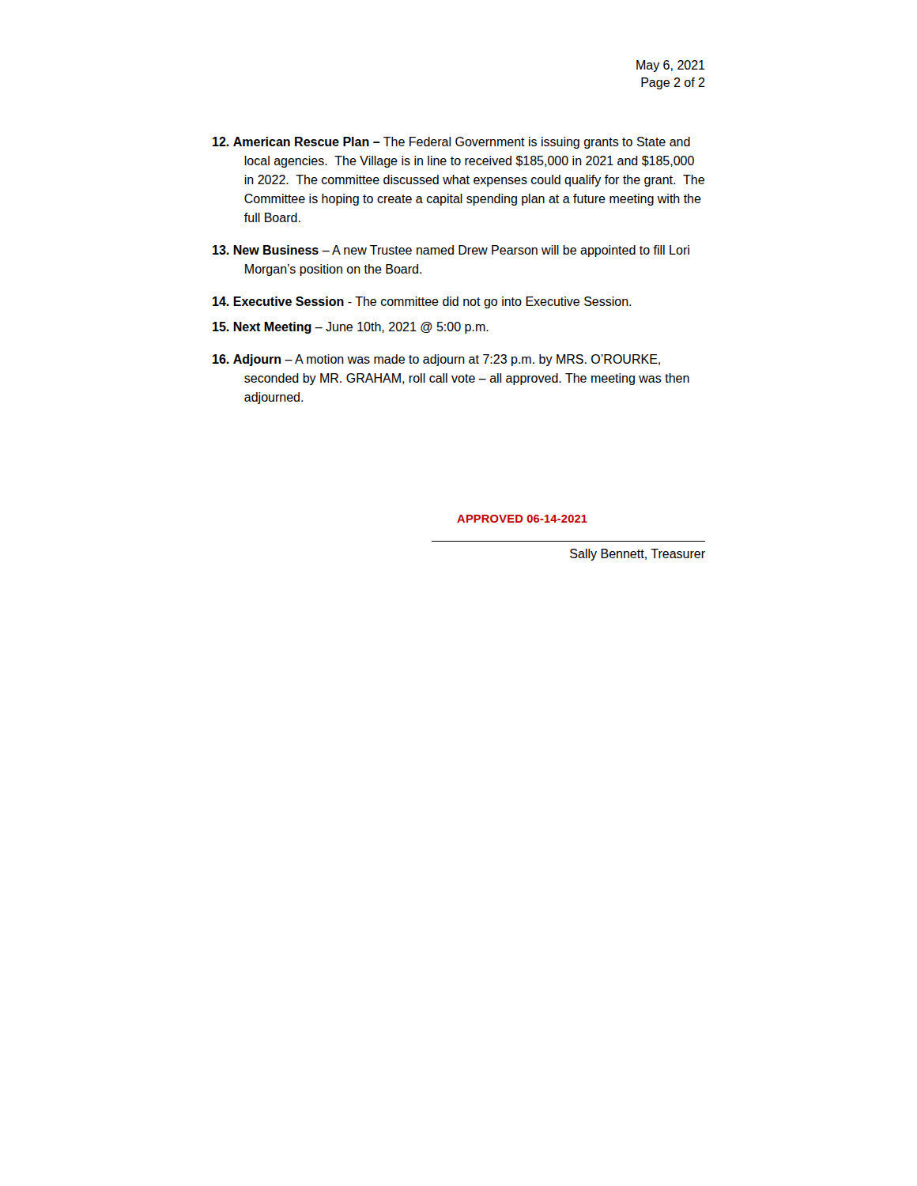May 6, 2021
Page 2 of 2
12. American Rescue Plan – The Federal Government is issuing grants to State and local agencies. The Village is in line to received $185,000 in 2021 and $185,000 in 2022. The committee discussed what expenses could qualify for the grant. The Committee is hoping to create a capital spending plan at a future meeting with the full Board.
13. New Business – A new Trustee named Drew Pearson will be appointed to fill Lori Morgan’s position on the Board.
14. Executive Session - The committee did not go into Executive Session.
15. Next Meeting – June 10th, 2021 @ 5:00 p.m.
16. Adjourn – A motion was made to adjourn at 7:23 p.m. by MRS. O’ROURKE, seconded by MR. GRAHAM, roll call vote – all approved. The meeting was then adjourned.
APPROVED 06-14-2021
Sally Bennett, Treasurer